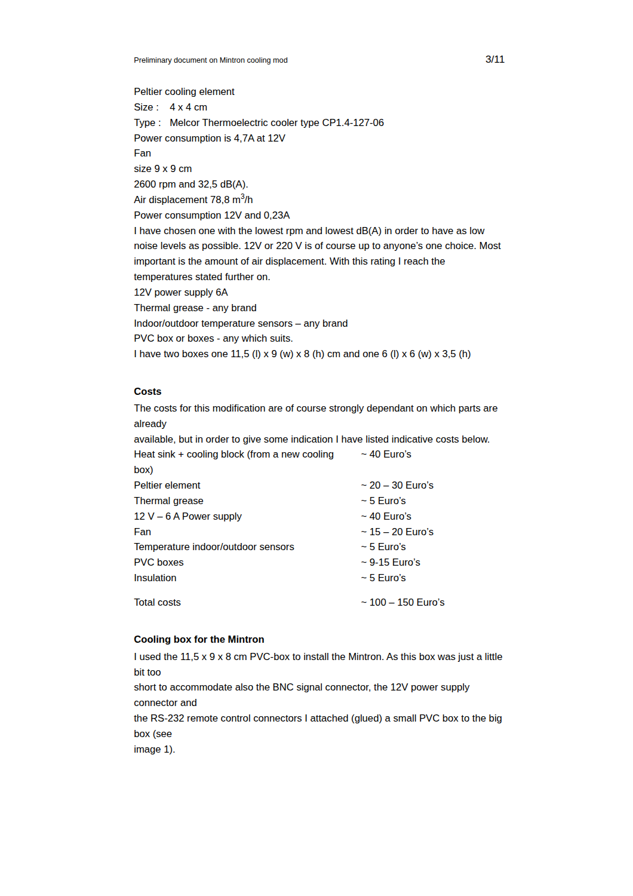Preliminary document on Mintron cooling mod 3/11
Peltier cooling element
Size : 4 x 4 cm
Type : Melcor Thermoelectric cooler type CP1.4-127-06
Power consumption is 4,7A at 12V
Fan
size 9 x 9 cm
2600 rpm and 32,5 dB(A).
Air displacement 78,8 m3/h
Power consumption 12V and 0,23A
I have chosen one with the lowest rpm and lowest dB(A) in order to have as low
noise levels as possible. 12V or 220 V is of course up to anyone’s one choice. Most
important is the amount of air displacement. With this rating I reach the
temperatures stated further on.
12V power supply 6A
Thermal grease - any brand
Indoor/outdoor temperature sensors – any brand
PVC box or boxes - any which suits.
I have two boxes one 11,5 (l) x 9 (w) x 8 (h) cm and one 6 (l) x 6 (w) x 3,5 (h)
Costs
The costs for this modification are of course strongly dependant on which parts are already
available, but in order to give some indication I have listed indicative costs below.
| Heat sink + cooling block (from a new cooling box) | ~ 40 Euro’s |
| Peltier element | ~ 20 – 30 Euro’s |
| Thermal grease | ~ 5 Euro’s |
| 12 V – 6 A Power supply | ~ 40 Euro’s |
| Fan | ~ 15 – 20 Euro’s |
| Temperature indoor/outdoor sensors | ~ 5 Euro’s |
| PVC boxes | ~ 9-15 Euro’s |
| Insulation | ~ 5 Euro’s |
| Total costs | ~ 100 – 150 Euro’s |
Cooling box for the Mintron
I used the 11,5 x 9 x 8 cm PVC-box to install the Mintron. As this box was just a little bit too
short to accommodate also the BNC signal connector, the 12V power supply connector and
the RS-232 remote control connectors I attached (glued) a small PVC box to the big box (see
image 1).